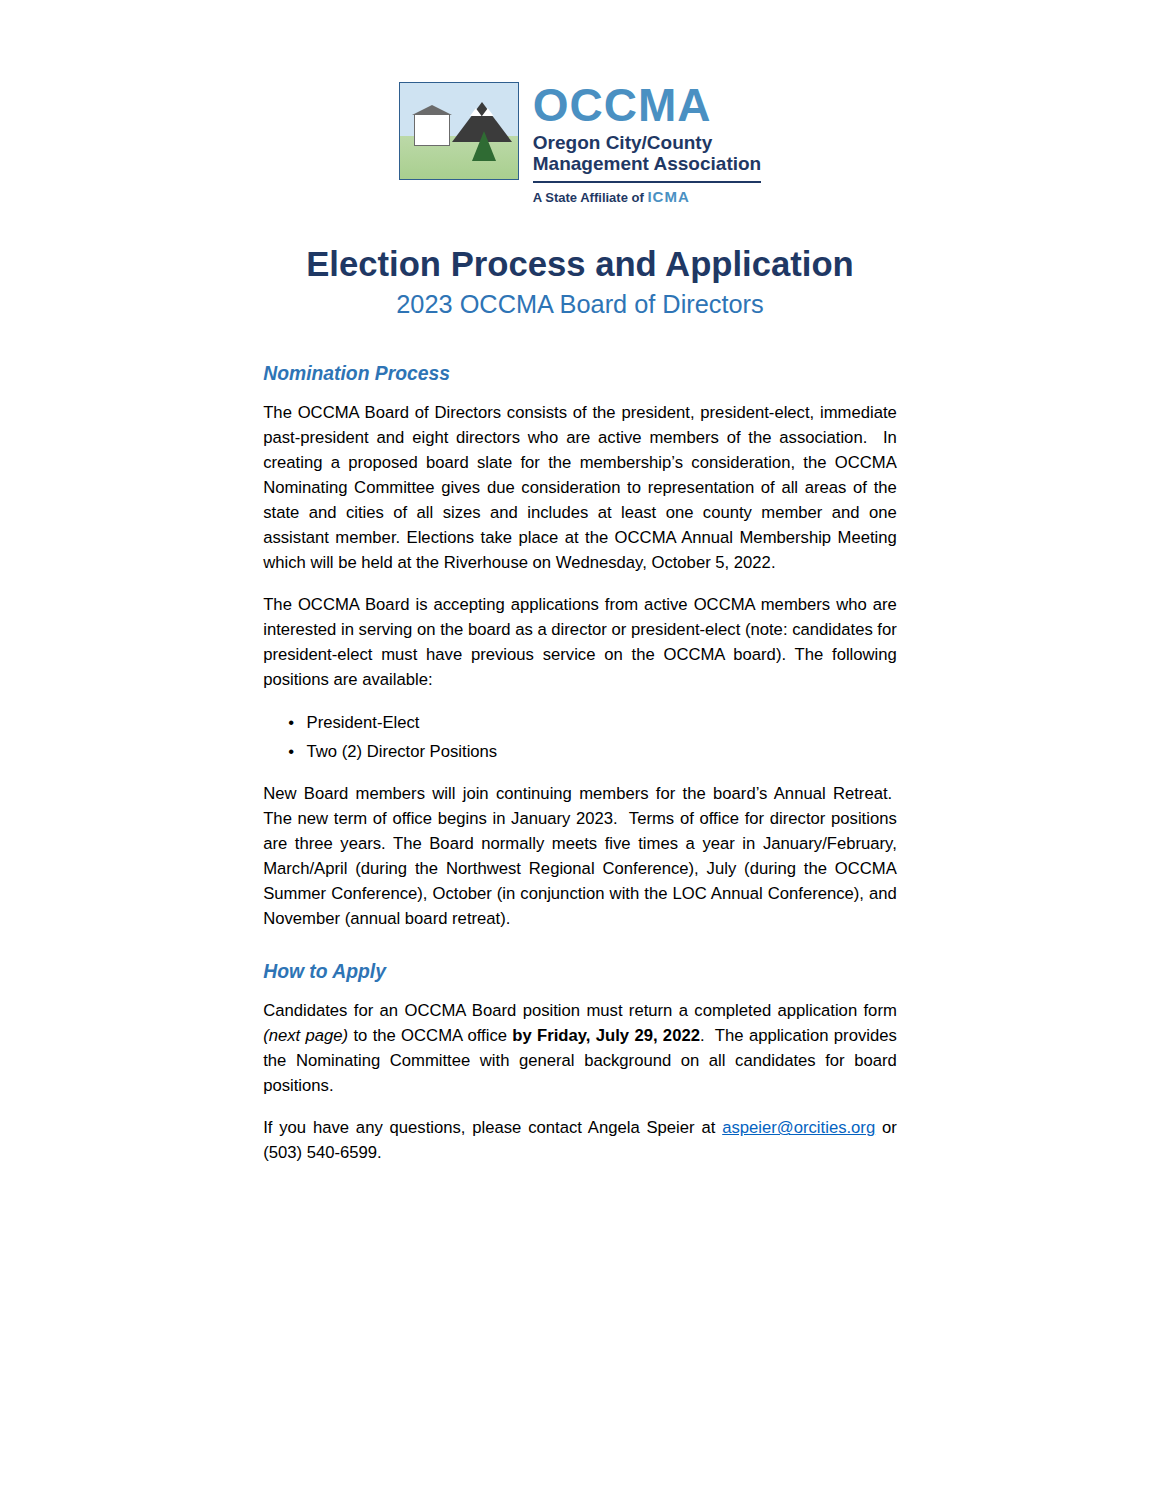OCCMA
Oregon City/County
Management Association
A State Affiliate of ICMA
Election Process and Application
2023 OCCMA Board of Directors
Nomination Process
The OCCMA Board of Directors consists of the president, president-elect, immediate past-president and eight directors who are active members of the association. In creating a proposed board slate for the membership’s consideration, the OCCMA Nominating Committee gives due consideration to representation of all areas of the state and cities of all sizes and includes at least one county member and one assistant member. Elections take place at the OCCMA Annual Membership Meeting which will be held at the Riverhouse on Wednesday, October 5, 2022.
The OCCMA Board is accepting applications from active OCCMA members who are interested in serving on the board as a director or president-elect (note: candidates for president-elect must have previous service on the OCCMA board). The following positions are available:
President-Elect
Two (2) Director Positions
New Board members will join continuing members for the board’s Annual Retreat. The new term of office begins in January 2023. Terms of office for director positions are three years. The Board normally meets five times a year in January/February, March/April (during the Northwest Regional Conference), July (during the OCCMA Summer Conference), October (in conjunction with the LOC Annual Conference), and November (annual board retreat).
How to Apply
Candidates for an OCCMA Board position must return a completed application form (next page) to the OCCMA office by Friday, July 29, 2022. The application provides the Nominating Committee with general background on all candidates for board positions.
If you have any questions, please contact Angela Speier at aspeier@orcities.org or (503) 540-6599.